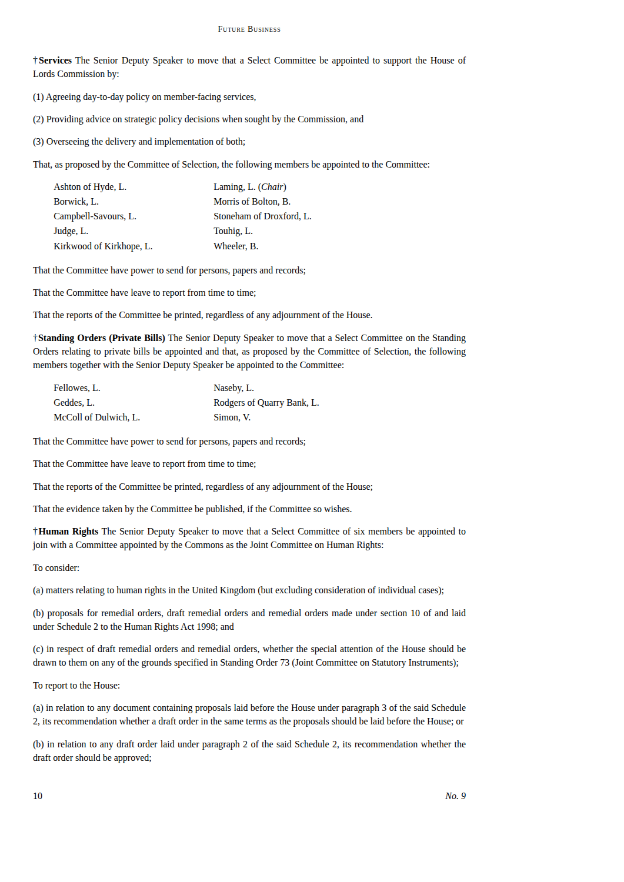Future Business
†Services The Senior Deputy Speaker to move that a Select Committee be appointed to support the House of Lords Commission by:
(1) Agreeing day-to-day policy on member-facing services,
(2) Providing advice on strategic policy decisions when sought by the Commission, and
(3) Overseeing the delivery and implementation of both;
That, as proposed by the Committee of Selection, the following members be appointed to the Committee:
| Ashton of Hyde, L. | Laming, L. ( Chair ) |
| Borwick, L. | Morris of Bolton, B. |
| Campbell-Savours, L. | Stoneham of Droxford, L. |
| Judge, L. | Touhig, L. |
| Kirkwood of Kirkhope, L. | Wheeler, B. |
That the Committee have power to send for persons, papers and records;
That the Committee have leave to report from time to time;
That the reports of the Committee be printed, regardless of any adjournment of the House.
†Standing Orders (Private Bills) The Senior Deputy Speaker to move that a Select Committee on the Standing Orders relating to private bills be appointed and that, as proposed by the Committee of Selection, the following members together with the Senior Deputy Speaker be appointed to the Committee:
| Fellowes, L. | Naseby, L. |
| Geddes, L. | Rodgers of Quarry Bank, L. |
| McColl of Dulwich, L. | Simon, V. |
That the Committee have power to send for persons, papers and records;
That the Committee have leave to report from time to time;
That the reports of the Committee be printed, regardless of any adjournment of the House;
That the evidence taken by the Committee be published, if the Committee so wishes.
†Human Rights The Senior Deputy Speaker to move that a Select Committee of six members be appointed to join with a Committee appointed by the Commons as the Joint Committee on Human Rights:
To consider:
(a) matters relating to human rights in the United Kingdom (but excluding consideration of individual cases);
(b) proposals for remedial orders, draft remedial orders and remedial orders made under section 10 of and laid under Schedule 2 to the Human Rights Act 1998; and
(c) in respect of draft remedial orders and remedial orders, whether the special attention of the House should be drawn to them on any of the grounds specified in Standing Order 73 (Joint Committee on Statutory Instruments);
To report to the House:
(a) in relation to any document containing proposals laid before the House under paragraph 3 of the said Schedule 2, its recommendation whether a draft order in the same terms as the proposals should be laid before the House; or
(b) in relation to any draft order laid under paragraph 2 of the said Schedule 2, its recommendation whether the draft order should be approved;
10
No. 9